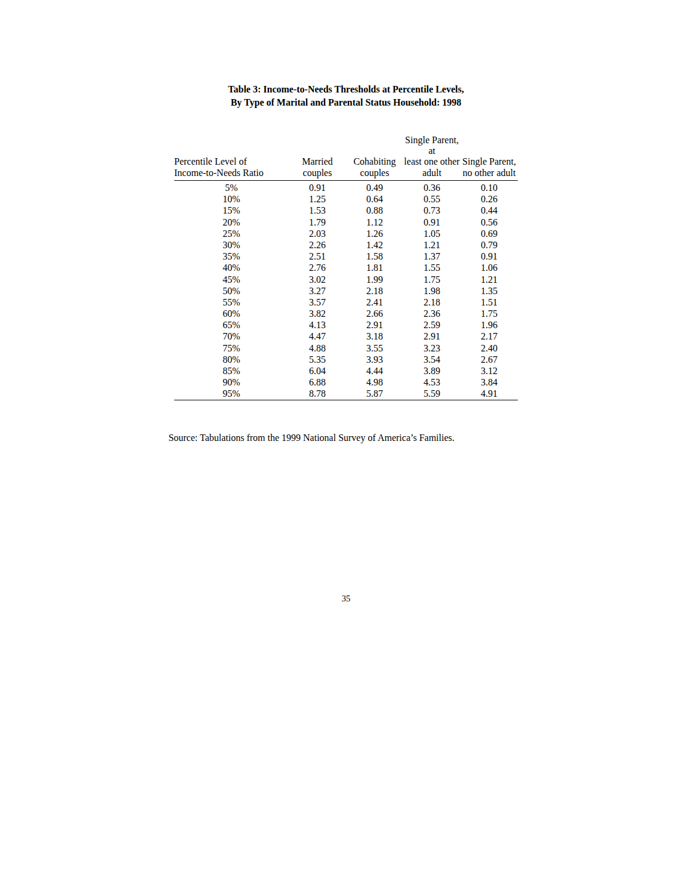Table 3: Income-to-Needs Thresholds at Percentile Levels,
By Type of Marital and Parental Status Household: 1998
| Percentile Level of Income-to-Needs Ratio | Married couples | Cohabiting couples | Single Parent, at least one other adult | Single Parent, no other adult |
| --- | --- | --- | --- | --- |
| 5% | 0.91 | 0.49 | 0.36 | 0.10 |
| 10% | 1.25 | 0.64 | 0.55 | 0.26 |
| 15% | 1.53 | 0.88 | 0.73 | 0.44 |
| 20% | 1.79 | 1.12 | 0.91 | 0.56 |
| 25% | 2.03 | 1.26 | 1.05 | 0.69 |
| 30% | 2.26 | 1.42 | 1.21 | 0.79 |
| 35% | 2.51 | 1.58 | 1.37 | 0.91 |
| 40% | 2.76 | 1.81 | 1.55 | 1.06 |
| 45% | 3.02 | 1.99 | 1.75 | 1.21 |
| 50% | 3.27 | 2.18 | 1.98 | 1.35 |
| 55% | 3.57 | 2.41 | 2.18 | 1.51 |
| 60% | 3.82 | 2.66 | 2.36 | 1.75 |
| 65% | 4.13 | 2.91 | 2.59 | 1.96 |
| 70% | 4.47 | 3.18 | 2.91 | 2.17 |
| 75% | 4.88 | 3.55 | 3.23 | 2.40 |
| 80% | 5.35 | 3.93 | 3.54 | 2.67 |
| 85% | 6.04 | 4.44 | 3.89 | 3.12 |
| 90% | 6.88 | 4.98 | 4.53 | 3.84 |
| 95% | 8.78 | 5.87 | 5.59 | 4.91 |
Source: Tabulations from the 1999 National Survey of America’s Families.
35